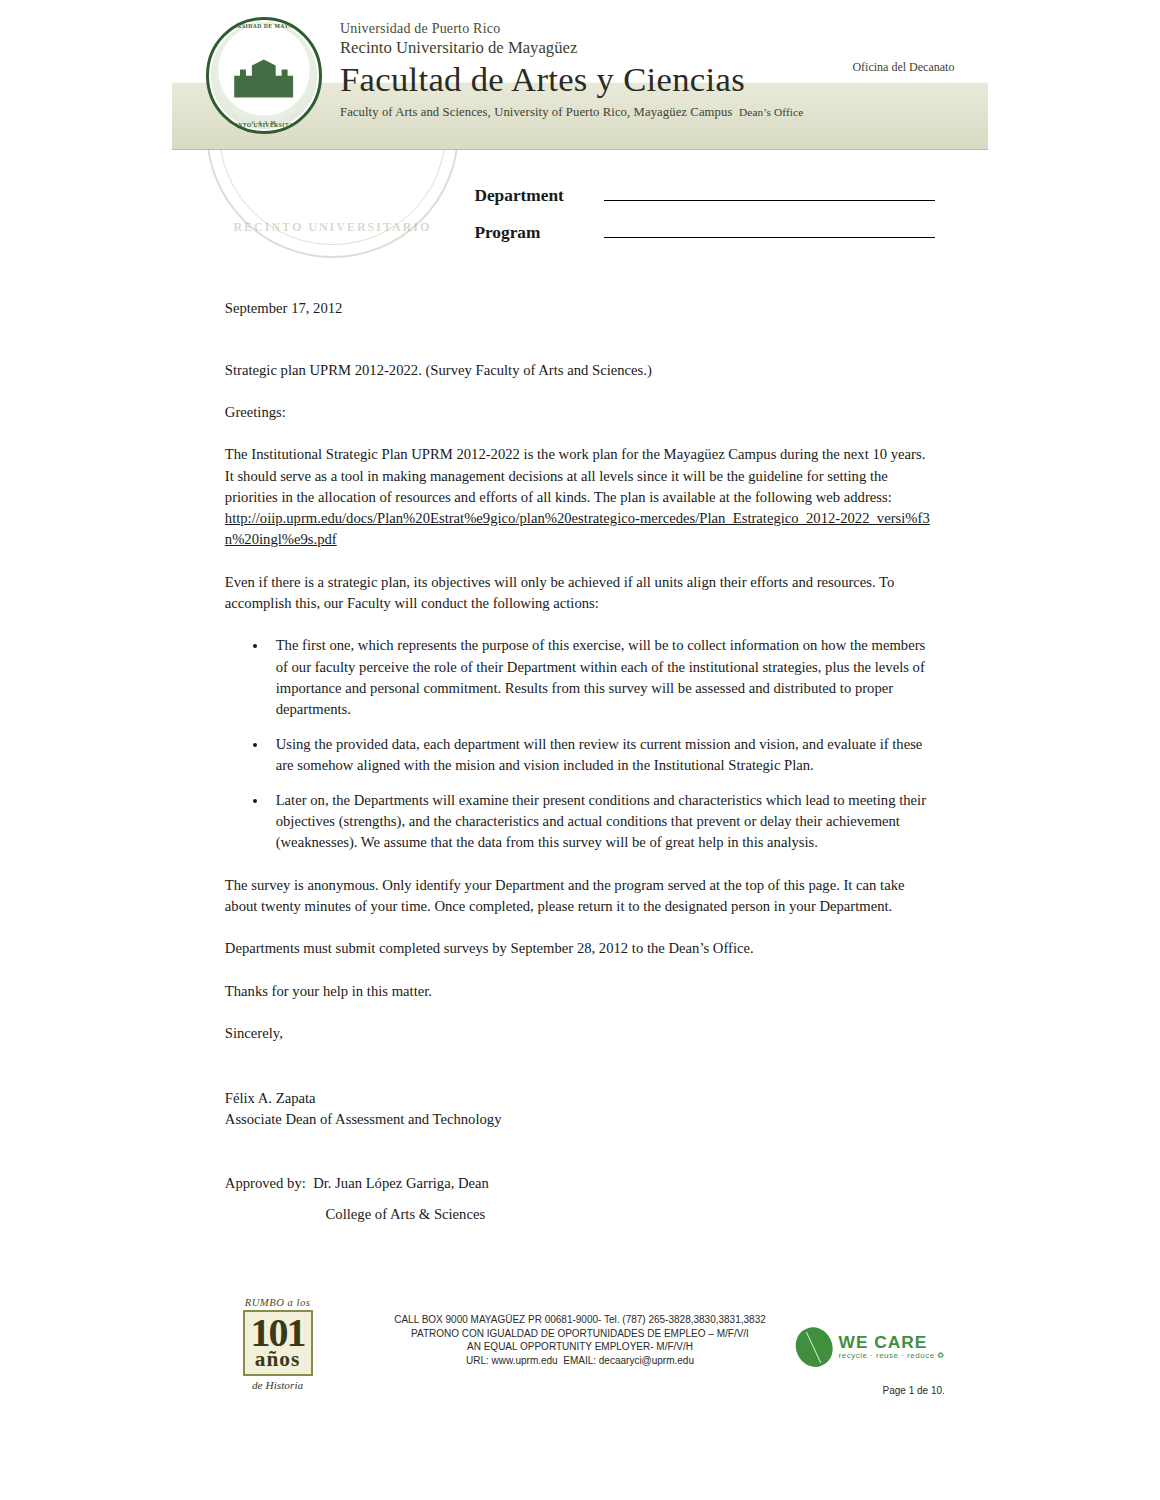UNIVERSIDAD DE MAYAGÜEZ
C A A M
RECINTO UNIVERSITARIO
UNIVERSIDAD DE MAYAGÜEZ RECINTO UNIVERSITARIO
C A A M
Universidad de Puerto Rico
Recinto Universitario de Mayagüez
Facultad de Artes y Ciencias
Faculty of Arts and Sciences, University of Puerto Rico, Mayagüez Campus Dean’s Office
Oficina del Decanato
Department
Program
September 17, 2012
Strategic plan UPRM 2012-2022. (Survey Faculty of Arts and Sciences.)
Greetings:
The Institutional Strategic Plan UPRM 2012-2022 is the work plan for the Mayagüez Campus during the next 10 years. It should serve as a tool in making management decisions at all levels since it will be the guideline for setting the priorities in the allocation of resources and efforts of all kinds. The plan is available at the following web address:
http://oiip.uprm.edu/docs/Plan%20Estrat%e9gico/plan%20estrategico-mercedes/Plan_Estrategico_2012-2022_versi%f3n%20ingl%e9s.pdf
Even if there is a strategic plan, its objectives will only be achieved if all units align their efforts and resources. To accomplish this, our Faculty will conduct the following actions:
The first one, which represents the purpose of this exercise, will be to collect information on how the members of our faculty perceive the role of their Department within each of the institutional strategies, plus the levels of importance and personal commitment. Results from this survey will be assessed and distributed to proper departments.
Using the provided data, each department will then review its current mission and vision, and evaluate if these are somehow aligned with the mision and vision included in the Institutional Strategic Plan.
Later on, the Departments will examine their present conditions and characteristics which lead to meeting their objectives (strengths), and the characteristics and actual conditions that prevent or delay their achievement (weaknesses). We assume that the data from this survey will be of great help in this analysis.
The survey is anonymous. Only identify your Department and the program served at the top of this page. It can take about twenty minutes of your time. Once completed, please return it to the designated person in your Department.
Departments must submit completed surveys by September 28, 2012 to the Dean’s Office.
Thanks for your help in this matter.
Sincerely,
Félix A. Zapata
Associate Dean of Assessment and Technology
Approved by: Dr. Juan López Garriga, Dean
College of Arts & Sciences
RUMBO a los
101
años
de Historia
CALL BOX 9000 MAYAGÜEZ PR 00681-9000- Tel. (787) 265-3828,3830,3831,3832
PATRONO CON IGUALDAD DE OPORTUNIDADES DE EMPLEO – M/F/V/I
AN EQUAL OPPORTUNITY EMPLOYER- M/F/V/H
URL: www.uprm.edu EMAIL: decaaryci@uprm.edu
WE CARE
recycle · reuse · reduce ♻
Page 1 de 10.